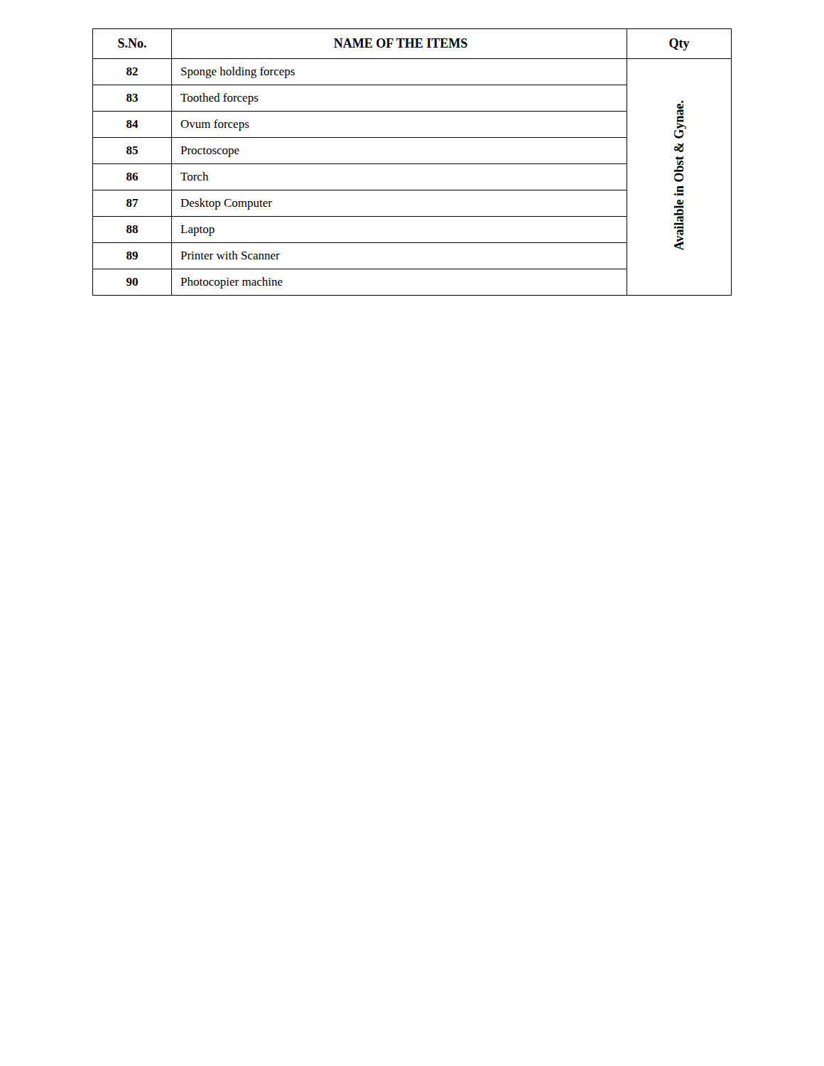| S.No. | NAME OF THE ITEMS | Qty |
| --- | --- | --- |
| 82 | Sponge holding forceps | Available in Obst & Gynae. |
| 83 | Toothed forceps |
| 84 | Ovum forceps |
| 85 | Proctoscope |
| 86 | Torch |
| 87 | Desktop Computer |
| 88 | Laptop |
| 89 | Printer with Scanner |
| 90 | Photocopier machine |